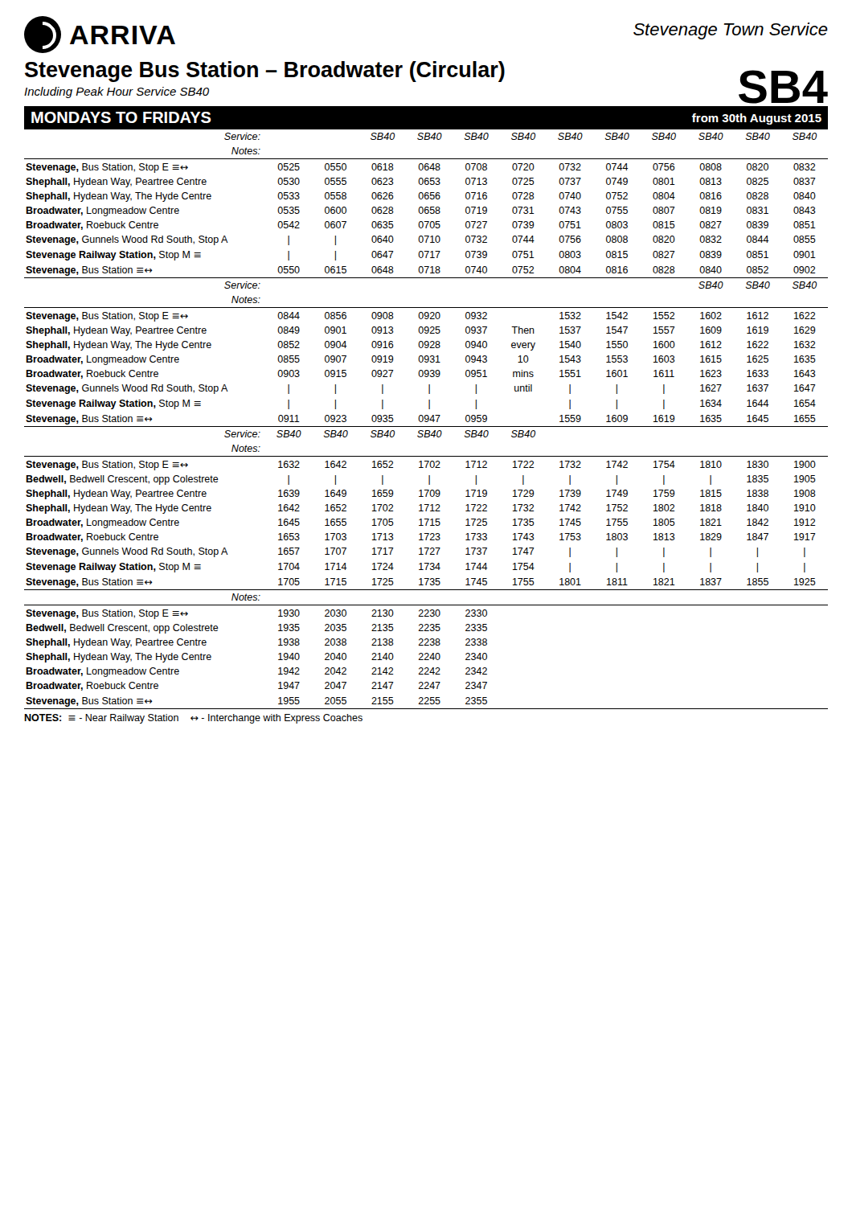ARRIVA
Stevenage Town Service
Stevenage Bus Station – Broadwater (Circular)
Including Peak Hour Service SB40
SB4
MONDAYS TO FRIDAYS from 30th August 2015
| Service: | | | SB40 | SB40 | SB40 | SB40 | SB40 | SB40 | SB40 | SB40 | SB40 | SB40 |
| Notes: | | | | | | | | | | | | |
| Stevenage, Bus Station, Stop E ≡↔ | 0525 | 0550 | 0618 | 0648 | 0708 | 0720 | 0732 | 0744 | 0756 | 0808 | 0820 | 0832 |
| Shephall, Hydean Way, Peartree Centre | 0530 | 0555 | 0623 | 0653 | 0713 | 0725 | 0737 | 0749 | 0801 | 0813 | 0825 | 0837 |
| Shephall, Hydean Way, The Hyde Centre | 0533 | 0558 | 0626 | 0656 | 0716 | 0728 | 0740 | 0752 | 0804 | 0816 | 0828 | 0840 |
| Broadwater, Longmeadow Centre | 0535 | 0600 | 0628 | 0658 | 0719 | 0731 | 0743 | 0755 | 0807 | 0819 | 0831 | 0843 |
| Broadwater, Roebuck Centre | 0542 | 0607 | 0635 | 0705 | 0727 | 0739 | 0751 | 0803 | 0815 | 0827 | 0839 | 0851 |
| Stevenage, Gunnels Wood Rd South, Stop A | / | / | 0640 | 0710 | 0732 | 0744 | 0756 | 0808 | 0820 | 0832 | 0844 | 0855 |
| Stevenage Railway Station, Stop M ≡ | / | / | 0647 | 0717 | 0739 | 0751 | 0803 | 0815 | 0827 | 0839 | 0851 | 0901 |
| Stevenage, Bus Station ≡↔ | 0550 | 0615 | 0648 | 0718 | 0740 | 0752 | 0804 | 0816 | 0828 | 0840 | 0852 | 0902 |
| Service: | | | | | | | | | | SB40 | SB40 | SB40 |
| Notes: | | | | | | | | | | | | |
| Stevenage, Bus Station, Stop E ≡↔ | 0844 | 0856 | 0908 | 0920 | 0932 | | 1532 | 1542 | 1552 | 1602 | 1612 | 1622 |
| Shephall, Hydean Way, Peartree Centre | 0849 | 0901 | 0913 | 0925 | 0937 | Then | 1537 | 1547 | 1557 | 1609 | 1619 | 1629 |
| Shephall, Hydean Way, The Hyde Centre | 0852 | 0904 | 0916 | 0928 | 0940 | every | 1540 | 1550 | 1600 | 1612 | 1622 | 1632 |
| Broadwater, Longmeadow Centre | 0855 | 0907 | 0919 | 0931 | 0943 | 10 | 1543 | 1553 | 1603 | 1615 | 1625 | 1635 |
| Broadwater, Roebuck Centre | 0903 | 0915 | 0927 | 0939 | 0951 | mins | 1551 | 1601 | 1611 | 1623 | 1633 | 1643 |
| Stevenage, Gunnels Wood Rd South, Stop A | / | / | / | / | / | until | / | / | / | 1627 | 1637 | 1647 |
| Stevenage Railway Station, Stop M ≡ | / | / | / | / | / | | / | / | / | 1634 | 1644 | 1654 |
| Stevenage, Bus Station ≡↔ | 0911 | 0923 | 0935 | 0947 | 0959 | | 1559 | 1609 | 1619 | 1635 | 1645 | 1655 |
| Service: | SB40 | SB40 | SB40 | SB40 | SB40 | SB40 | | | | | | |
| Notes: | | | | | | | | | | | | |
| Stevenage, Bus Station, Stop E ≡↔ | 1632 | 1642 | 1652 | 1702 | 1712 | 1722 | 1732 | 1742 | 1754 | 1810 | 1830 | 1900 |
| Bedwell, Bedwell Crescent, opp Colestrete | / | / | / | / | / | / | / | / | / | / | 1835 | 1905 |
| Shephall, Hydean Way, Peartree Centre | 1639 | 1649 | 1659 | 1709 | 1719 | 1729 | 1739 | 1749 | 1759 | 1815 | 1838 | 1908 |
| Shephall, Hydean Way, The Hyde Centre | 1642 | 1652 | 1702 | 1712 | 1722 | 1732 | 1742 | 1752 | 1802 | 1818 | 1840 | 1910 |
| Broadwater, Longmeadow Centre | 1645 | 1655 | 1705 | 1715 | 1725 | 1735 | 1745 | 1755 | 1805 | 1821 | 1842 | 1912 |
| Broadwater, Roebuck Centre | 1653 | 1703 | 1713 | 1723 | 1733 | 1743 | 1753 | 1803 | 1813 | 1829 | 1847 | 1917 |
| Stevenage, Gunnels Wood Rd South, Stop A | 1657 | 1707 | 1717 | 1727 | 1737 | 1747 | / | / | / | / | / | / |
| Stevenage Railway Station, Stop M ≡ | 1704 | 1714 | 1724 | 1734 | 1744 | 1754 | / | / | / | / | / | / |
| Stevenage, Bus Station ≡↔ | 1705 | 1715 | 1725 | 1735 | 1745 | 1755 | 1801 | 1811 | 1821 | 1837 | 1855 | 1925 |
| Notes: | | | | | | | | | | | | |
| Stevenage, Bus Station, Stop E ≡↔ | 1930 | 2030 | 2130 | 2230 | 2330 | | | | | | | |
| Bedwell, Bedwell Crescent, opp Colestrete | 1935 | 2035 | 2135 | 2235 | 2335 | | | | | | | |
| Shephall, Hydean Way, Peartree Centre | 1938 | 2038 | 2138 | 2238 | 2338 | | | | | | | |
| Shephall, Hydean Way, The Hyde Centre | 1940 | 2040 | 2140 | 2240 | 2340 | | | | | | | |
| Broadwater, Longmeadow Centre | 1942 | 2042 | 2142 | 2242 | 2342 | | | | | | | |
| Broadwater, Roebuck Centre | 1947 | 2047 | 2147 | 2247 | 2347 | | | | | | | |
| Stevenage, Bus Station ≡↔ | 1955 | 2055 | 2155 | 2255 | 2355 | | | | | | | |
NOTES: ≡ - Near Railway Station ↔ - Interchange with Express Coaches